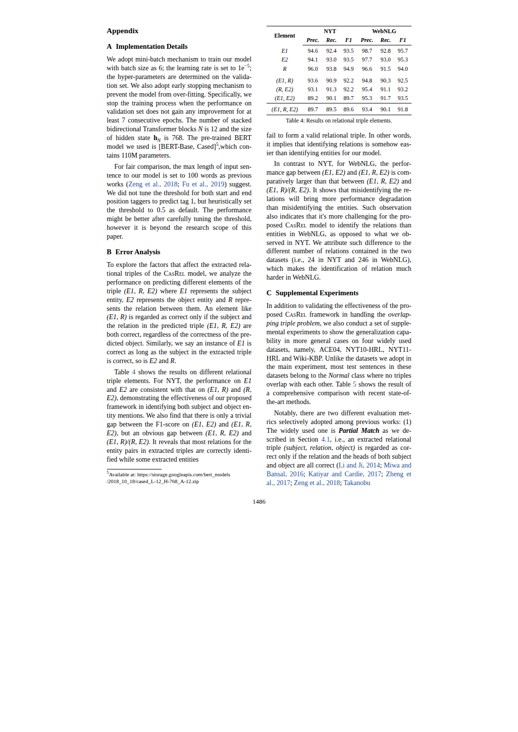Appendix
AImplementation Details
We adopt mini-batch mechanism to train our model with batch size as 6; the learning rate is set to 1e−5; the hyper-parameters are determined on the validation set. We also adopt early stopping mechanism to prevent the model from over-fitting. Specifically, we stop the training process when the performance on validation set does not gain any improvement for at least 7 consecutive epochs. The number of stacked bidirectional Transformer blocks N is 12 and the size of hidden state hN is 768. The pre-trained BERT model we used is [BERT-Base, Cased]5,which contains 110M parameters.
For fair comparison, the max length of input sentence to our model is set to 100 words as previous works (Zeng et al., 2018; Fu et al., 2019) suggest. We did not tune the threshold for both start and end position taggers to predict tag 1, but heuristically set the threshold to 0.5 as default. The performance might be better after carefully tuning the threshold, however it is beyond the research scope of this paper.
BError Analysis
To explore the factors that affect the extracted relational triples of the CasRel model, we analyze the performance on predicting different elements of the triple (E1, R, E2) where E1 represents the subject entity, E2 represents the object entity and R represents the relation between them. An element like (E1, R) is regarded as correct only if the subject and the relation in the predicted triple (E1, R, E2) are both correct, regardless of the correctness of the predicted object. Similarly, we say an instance of E1 is correct as long as the subject in the extracted triple is correct, so is E2 and R.
Table 4 shows the results on different relational triple elements. For NYT, the performance on E1 and E2 are consistent with that on (E1, R) and (R, E2), demonstrating the effectiveness of our proposed framework in identifying both subject and object entity mentions. We also find that there is only a trivial gap between the F1-score on (E1, E2) and (E1, R, E2), but an obvious gap between (E1, R, E2) and (E1, R)/(R, E2). It reveals that most relations for the entity pairs in extracted triples are correctly identified while some extracted entities
5Available at: https://storage.googleapis.com/bert_models /2018_10_18/cased_L-12_H-768_A-12.zip
| Element | NYT | WebNLG |
| --- | --- | --- |
| Prec. | Rec. | F1 | Prec. | Rec. | F1 |
| E1 | 94.6 | 92.4 | 93.5 | 98.7 | 92.8 | 95.7 |
| E2 | 94.1 | 93.0 | 93.5 | 97.7 | 93.0 | 95.3 |
| R | 96.0 | 93.8 | 94.9 | 96.6 | 91.5 | 94.0 |
| (E1, R) | 93.6 | 90.9 | 92.2 | 94.8 | 90.3 | 92.5 |
| (R, E2) | 93.1 | 91.3 | 92.2 | 95.4 | 91.1 | 93.2 |
| (E1, E2) | 89.2 | 90.1 | 89.7 | 95.3 | 91.7 | 93.5 |
| (E1, R, E2) | 89.7 | 89.5 | 89.6 | 93.4 | 90.1 | 91.8 |
Table 4: Results on relational triple elements.
fail to form a valid relational triple. In other words, it implies that identifying relations is somehow easier than identifying entities for our model.
In contrast to NYT, for WebNLG, the performance gap between (E1, E2) and (E1, R, E2) is comparatively larger than that between (E1, R, E2) and (E1, R)/(R, E2). It shows that misidentifying the relations will bring more performance degradation than misidentifying the entities. Such observation also indicates that it's more challenging for the proposed CasRel model to identify the relations than entities in WebNLG, as opposed to what we observed in NYT. We attribute such difference to the different number of relations contained in the two datasets (i.e., 24 in NYT and 246 in WebNLG), which makes the identification of relation much harder in WebNLG.
CSupplemental Experiments
In addition to validating the effectiveness of the proposed CasRel framework in handling the overlapping triple problem, we also conduct a set of supplemental experiments to show the generalization capability in more general cases on four widely used datasets, namely, ACE04, NYT10-HRL, NYT11-HRL and Wiki-KBP. Unlike the datasets we adopt in the main experiment, most test sentences in these datasets belong to the Normal class where no triples overlap with each other. Table 5 shows the result of a comprehensive comparison with recent state-of-the-art methods.
Notably, there are two different evaluation metrics selectively adopted among previous works: (1) The widely used one is Partial Match as we described in Section 4.1, i.e., an extracted relational triple (subject, relation, object) is regarded as correct only if the relation and the heads of both subject and object are all correct (Li and Ji, 2014; Miwa and Bansal, 2016; Katiyar and Cardie, 2017; Zheng et al., 2017; Zeng et al., 2018; Takanobu
1486